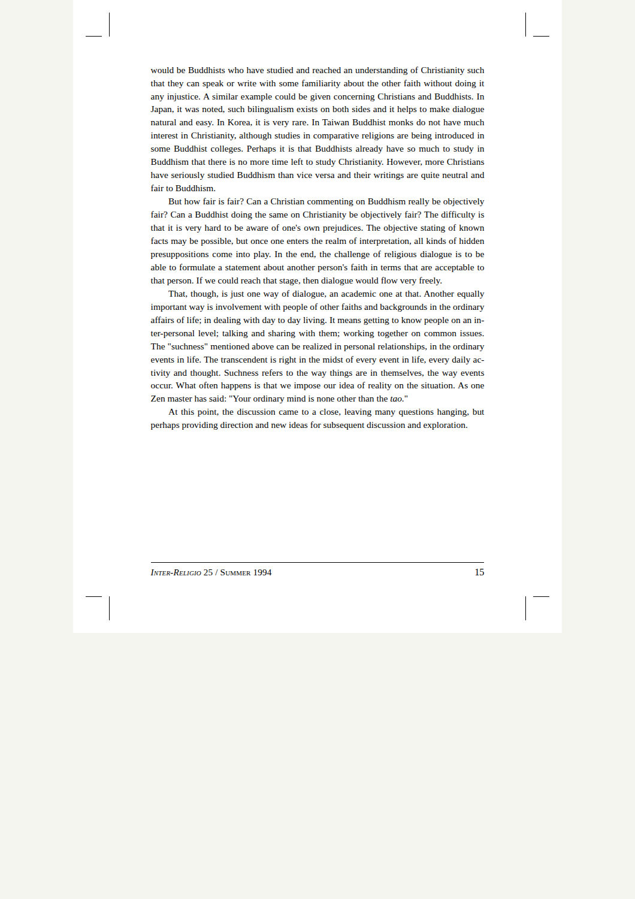would be Buddhists who have studied and reached an understanding of Christianity such that they can speak or write with some familiarity about the other faith without doing it any injustice. A similar example could be given concerning Christians and Buddhists. In Japan, it was noted, such bilingualism exists on both sides and it helps to make dialogue natural and easy. In Korea, it is very rare. In Taiwan Buddhist monks do not have much interest in Christianity, although studies in comparative religions are being introduced in some Buddhist colleges. Perhaps it is that Buddhists already have so much to study in Buddhism that there is no more time left to study Christianity. However, more Christians have seriously studied Buddhism than vice versa and their writings are quite neutral and fair to Buddhism.
But how fair is fair? Can a Christian commenting on Buddhism really be objectively fair? Can a Buddhist doing the same on Christianity be objectively fair? The difficulty is that it is very hard to be aware of one's own prejudices. The objective stating of known facts may be possible, but once one enters the realm of interpretation, all kinds of hidden presuppositions come into play. In the end, the challenge of religious dialogue is to be able to formulate a statement about another person's faith in terms that are acceptable to that person. If we could reach that stage, then dialogue would flow very freely.
That, though, is just one way of dialogue, an academic one at that. Another equally important way is involvement with people of other faiths and backgrounds in the ordinary affairs of life; in dealing with day to day living. It means getting to know people on an inter-personal level; talking and sharing with them; working together on common issues. The "suchness" mentioned above can be realized in personal relationships, in the ordinary events in life. The transcendent is right in the midst of every event in life, every daily activity and thought. Suchness refers to the way things are in themselves, the way events occur. What often happens is that we impose our idea of reality on the situation. As one Zen master has said: "Your ordinary mind is none other than the tao."
At this point, the discussion came to a close, leaving many questions hanging, but perhaps providing direction and new ideas for subsequent discussion and exploration.
Inter-Religio 25 / Summer 1994 15